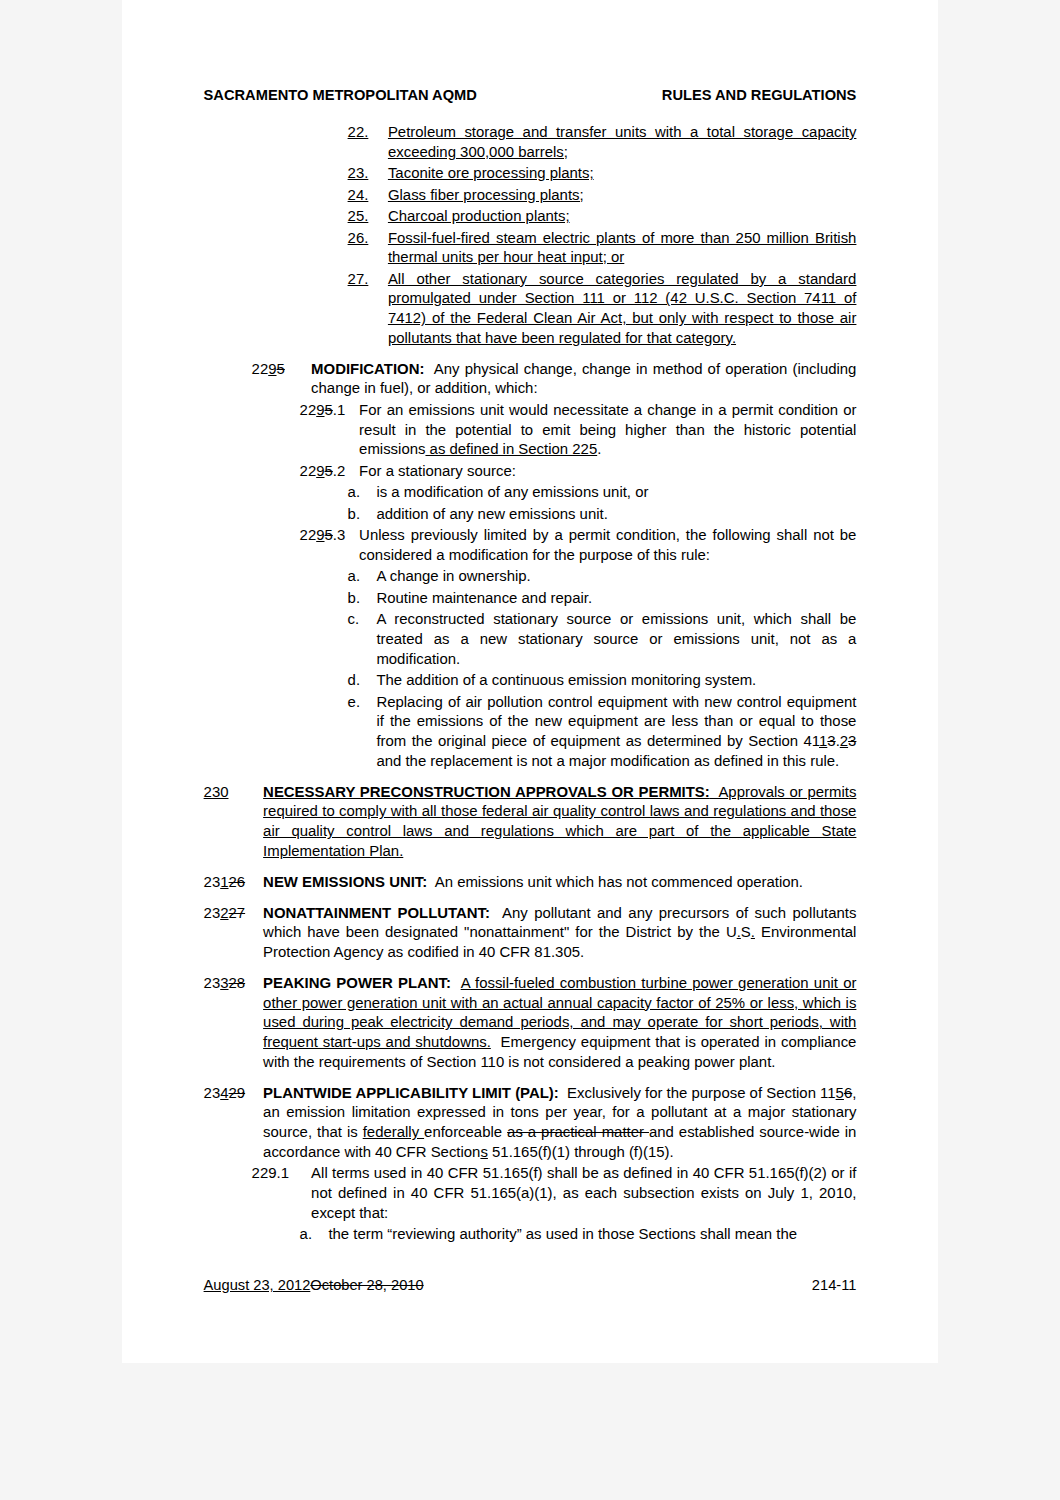SACRAMENTO METROPOLITAN AQMD
RULES AND REGULATIONS
22.
Petroleum storage and transfer units with a total storage capacity exceeding 300,000 barrels;
23.
Taconite ore processing plants;
24.
Glass fiber processing plants;
25.
Charcoal production plants;
26.
Fossil-fuel-fired steam electric plants of more than 250 million British thermal units per hour heat input; or
27.
All other stationary source categories regulated by a standard promulgated under Section 111 or 112 (42 U.S.C. Section 7411 of 7412) of the Federal Clean Air Act, but only with respect to those air pollutants that have been regulated for that category.
2295
MODIFICATION: Any physical change, change in method of operation (including change in fuel), or addition, which:
2295.1
For an emissions unit would necessitate a change in a permit condition or result in the potential to emit being higher than the historic potential emissions as defined in Section 225.
2295.2
For a stationary source:
a.
is a modification of any emissions unit, or
b.
addition of any new emissions unit.
2295.3
Unless previously limited by a permit condition, the following shall not be considered a modification for the purpose of this rule:
a.
A change in ownership.
b.
Routine maintenance and repair.
c.
A reconstructed stationary source or emissions unit, which shall be treated as a new stationary source or emissions unit, not as a modification.
d.
The addition of a continuous emission monitoring system.
e.
Replacing of air pollution control equipment with new control equipment if the emissions of the new equipment are less than or equal to those from the original piece of equipment as determined by Section 4113.23 and the replacement is not a major modification as defined in this rule.
230
NECESSARY PRECONSTRUCTION APPROVALS OR PERMITS: Approvals or permits required to comply with all those federal air quality control laws and regulations and those air quality control laws and regulations which are part of the applicable State Implementation Plan.
23126
NEW EMISSIONS UNIT: An emissions unit which has not commenced operation.
23227
NONATTAINMENT POLLUTANT: Any pollutant and any precursors of such pollutants which have been designated "nonattainment" for the District by the U.S. Environmental Protection Agency as codified in 40 CFR 81.305.
23328
PEAKING POWER PLANT: A fossil-fueled combustion turbine power generation unit or other power generation unit with an actual annual capacity factor of 25% or less, which is used during peak electricity demand periods, and may operate for short periods, with frequent start-ups and shutdowns. Emergency equipment that is operated in compliance with the requirements of Section 110 is not considered a peaking power plant.
23429
PLANTWIDE APPLICABILITY LIMIT (PAL): Exclusively for the purpose of Section 1156, an emission limitation expressed in tons per year, for a pollutant at a major stationary source, that is federally enforceable as a practical matter and established source-wide in accordance with 40 CFR Sections 51.165(f)(1) through (f)(15).
229.1
All terms used in 40 CFR 51.165(f) shall be as defined in 40 CFR 51.165(f)(2) or if not defined in 40 CFR 51.165(a)(1), as each subsection exists on July 1, 2010, except that:
a.
the term “reviewing authority” as used in those Sections shall mean the
August 23, 2012October 28, 2010
214-11